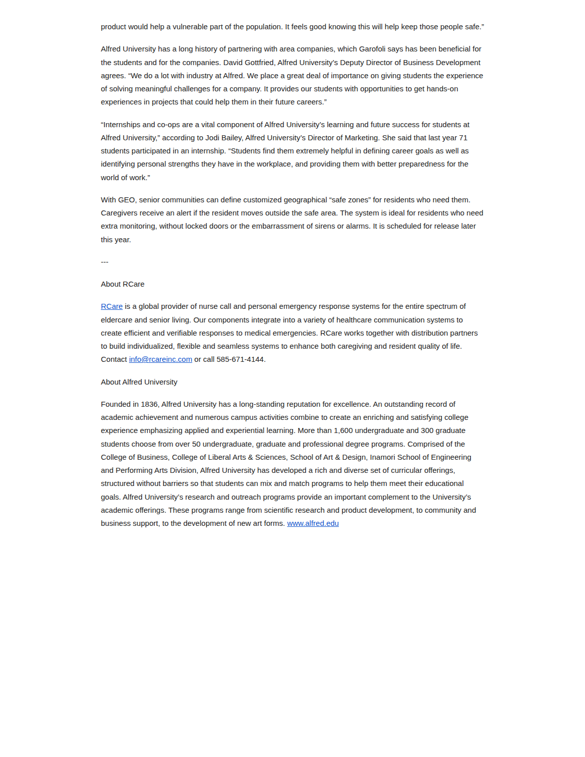product would help a vulnerable part of the population. It feels good knowing this will help keep those people safe.”
Alfred University has a long history of partnering with area companies, which Garofoli says has been beneficial for the students and for the companies. David Gottfried, Alfred University’s Deputy Director of Business Development agrees. “We do a lot with industry at Alfred. We place a great deal of importance on giving students the experience of solving meaningful challenges for a company. It provides our students with opportunities to get hands-on experiences in projects that could help them in their future careers.”
“Internships and co-ops are a vital component of Alfred University’s learning and future success for students at Alfred University,” according to Jodi Bailey, Alfred University’s Director of Marketing. She said that last year 71 students participated in an internship. “Students find them extremely helpful in defining career goals as well as identifying personal strengths they have in the workplace, and providing them with better preparedness for the world of work.”
With GEO, senior communities can define customized geographical “safe zones” for residents who need them. Caregivers receive an alert if the resident moves outside the safe area. The system is ideal for residents who need extra monitoring, without locked doors or the embarrassment of sirens or alarms. It is scheduled for release later this year.
---
About RCare
RCare is a global provider of nurse call and personal emergency response systems for the entire spectrum of eldercare and senior living. Our components integrate into a variety of healthcare communication systems to create efficient and verifiable responses to medical emergencies. RCare works together with distribution partners to build individualized, flexible and seamless systems to enhance both caregiving and resident quality of life. Contact info@rcareinc.com or call 585-671-4144.
About Alfred University
Founded in 1836, Alfred University has a long-standing reputation for excellence. An outstanding record of academic achievement and numerous campus activities combine to create an enriching and satisfying college experience emphasizing applied and experiential learning. More than 1,600 undergraduate and 300 graduate students choose from over 50 undergraduate, graduate and professional degree programs. Comprised of the College of Business, College of Liberal Arts & Sciences, School of Art & Design, Inamori School of Engineering and Performing Arts Division, Alfred University has developed a rich and diverse set of curricular offerings, structured without barriers so that students can mix and match programs to help them meet their educational goals. Alfred University’s research and outreach programs provide an important complement to the University’s academic offerings. These programs range from scientific research and product development, to community and business support, to the development of new art forms. www.alfred.edu